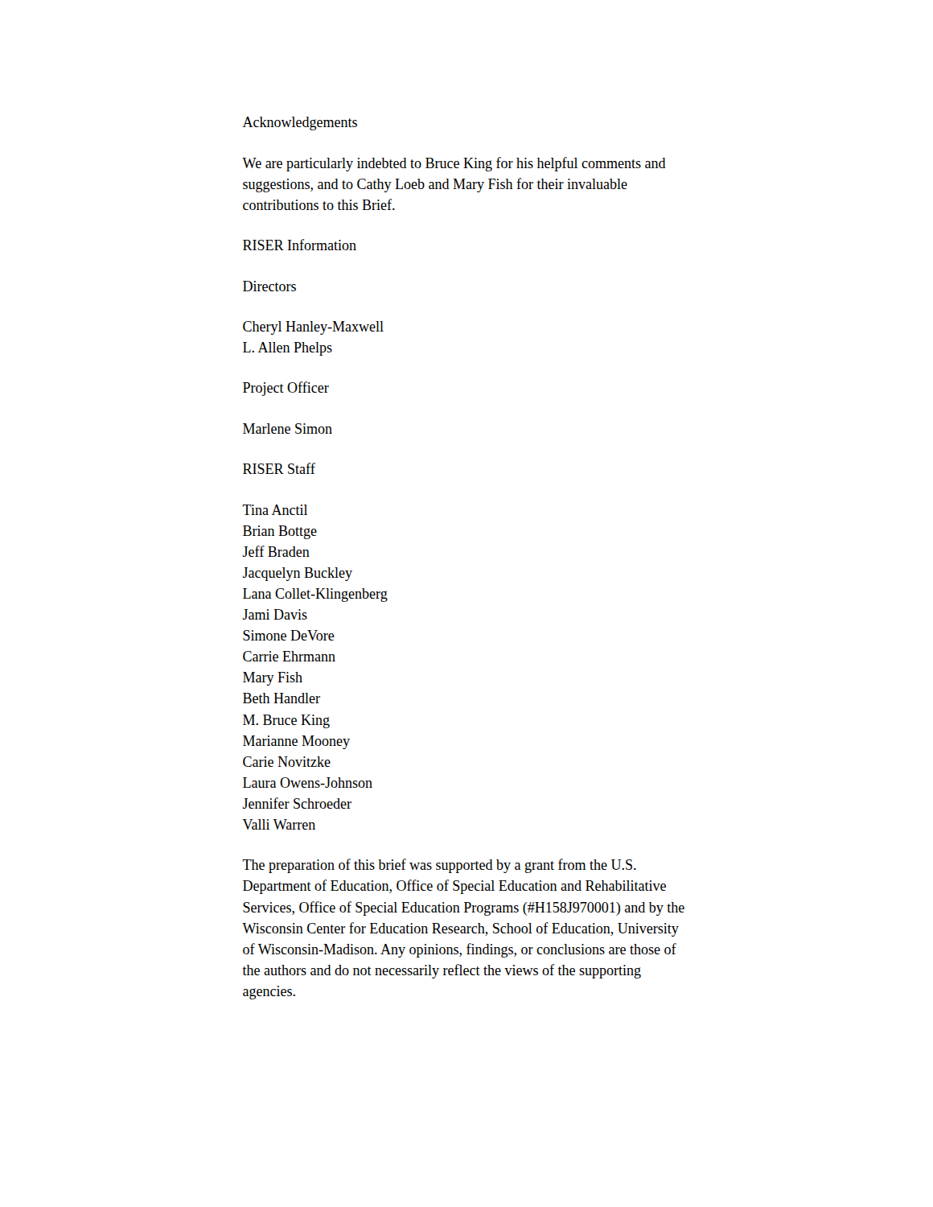Acknowledgements
We are particularly indebted to Bruce King for his helpful comments and suggestions, and to Cathy Loeb and Mary Fish for their invaluable contributions to this Brief.
RISER Information
Directors
Cheryl Hanley-Maxwell
L. Allen Phelps
Project Officer
Marlene Simon
RISER Staff
Tina Anctil
Brian Bottge
Jeff Braden
Jacquelyn Buckley
Lana Collet-Klingenberg
Jami Davis
Simone DeVore
Carrie Ehrmann
Mary Fish
Beth Handler
M. Bruce King
Marianne Mooney
Carie Novitzke
Laura Owens-Johnson
Jennifer Schroeder
Valli Warren
The preparation of this brief was supported by a grant from the U.S. Department of Education, Office of Special Education and Rehabilitative Services, Office of Special Education Programs (#H158J970001) and by the Wisconsin Center for Education Research, School of Education, University of Wisconsin-Madison. Any opinions, findings, or conclusions are those of the authors and do not necessarily reflect the views of the supporting agencies.